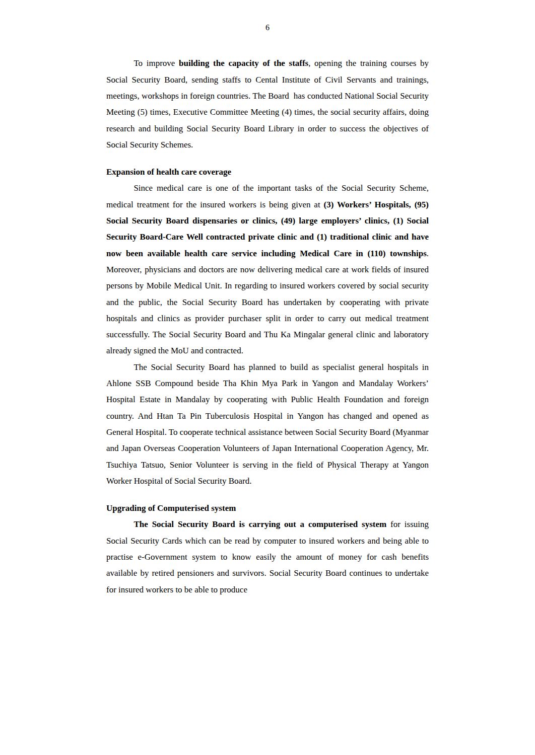6
To improve building the capacity of the staffs, opening the training courses by Social Security Board, sending staffs to Cental Institute of Civil Servants and trainings, meetings, workshops in foreign countries. The Board has conducted National Social Security Meeting (5) times, Executive Committee Meeting (4) times, the social security affairs, doing research and building Social Security Board Library in order to success the objectives of Social Security Schemes.
Expansion of health care coverage
Since medical care is one of the important tasks of the Social Security Scheme, medical treatment for the insured workers is being given at (3) Workers’ Hospitals, (95) Social Security Board dispensaries or clinics, (49) large employers’ clinics, (1) Social Security Board-Care Well contracted private clinic and (1) traditional clinic and have now been available health care service including Medical Care in (110) townships. Moreover, physicians and doctors are now delivering medical care at work fields of insured persons by Mobile Medical Unit. In regarding to insured workers covered by social security and the public, the Social Security Board has undertaken by cooperating with private hospitals and clinics as provider purchaser split in order to carry out medical treatment successfully. The Social Security Board and Thu Ka Mingalar general clinic and laboratory already signed the MoU and contracted.
The Social Security Board has planned to build as specialist general hospitals in Ahlone SSB Compound beside Tha Khin Mya Park in Yangon and Mandalay Workers’ Hospital Estate in Mandalay by cooperating with Public Health Foundation and foreign country. And Htan Ta Pin Tuberculosis Hospital in Yangon has changed and opened as General Hospital. To cooperate technical assistance between Social Security Board (Myanmar and Japan Overseas Cooperation Volunteers of Japan International Cooperation Agency, Mr. Tsuchiya Tatsuo, Senior Volunteer is serving in the field of Physical Therapy at Yangon Worker Hospital of Social Security Board.
Upgrading of Computerised system
The Social Security Board is carrying out a computerised system for issuing Social Security Cards which can be read by computer to insured workers and being able to practise e-Government system to know easily the amount of money for cash benefits available by retired pensioners and survivors. Social Security Board continues to undertake for insured workers to be able to produce